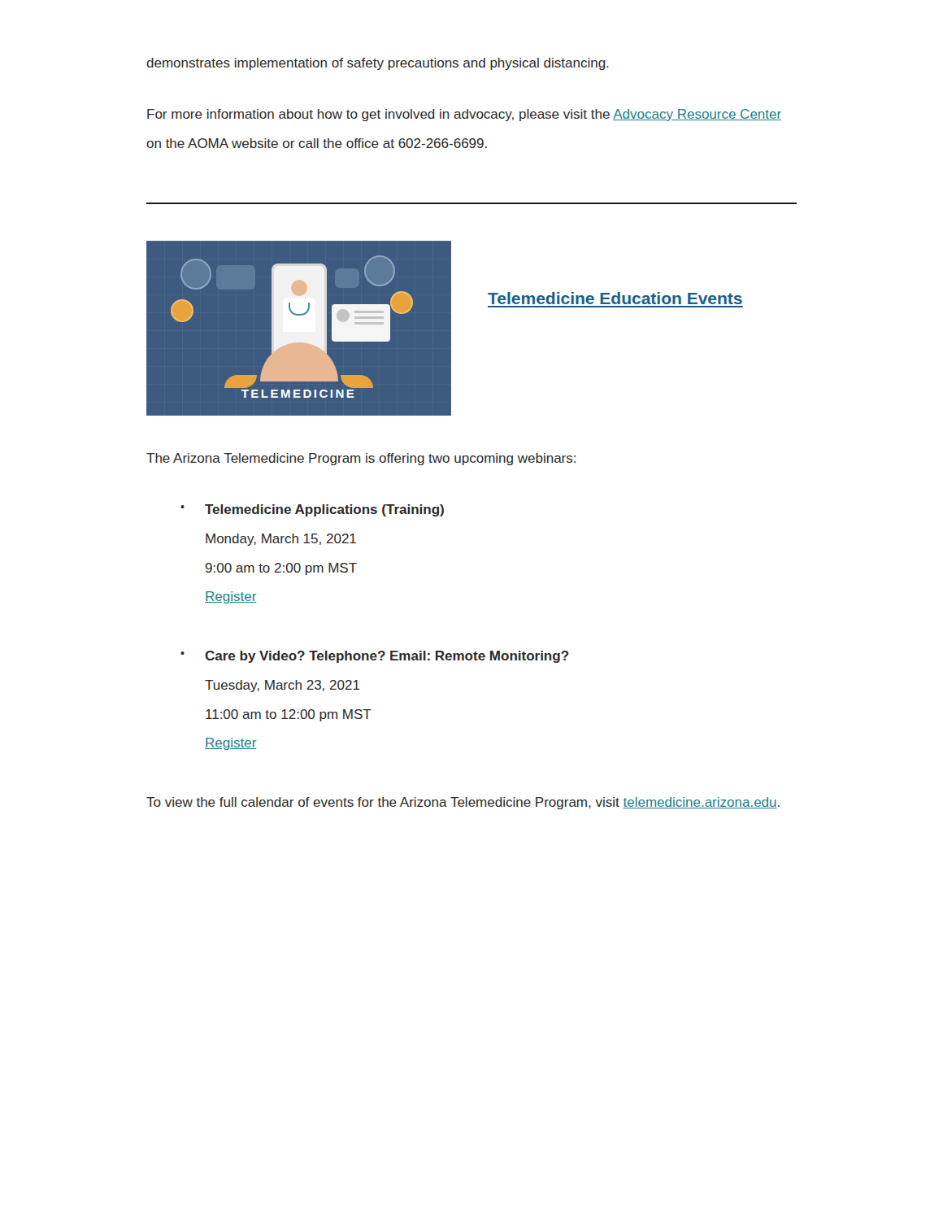demonstrates implementation of safety precautions and physical distancing.
For more information about how to get involved in advocacy, please visit the Advocacy Resource Center on the AOMA website or call the office at 602-266-6699.
TELEMEDICINE
Telemedicine Education Events
The Arizona Telemedicine Program is offering two upcoming webinars:
Telemedicine Applications (Training) Monday, March 15, 2021 9:00 am to 2:00 pm MST Register
Care by Video? Telephone? Email: Remote Monitoring? Tuesday, March 23, 2021 11:00 am to 12:00 pm MST Register
To view the full calendar of events for the Arizona Telemedicine Program, visit telemedicine.arizona.edu.